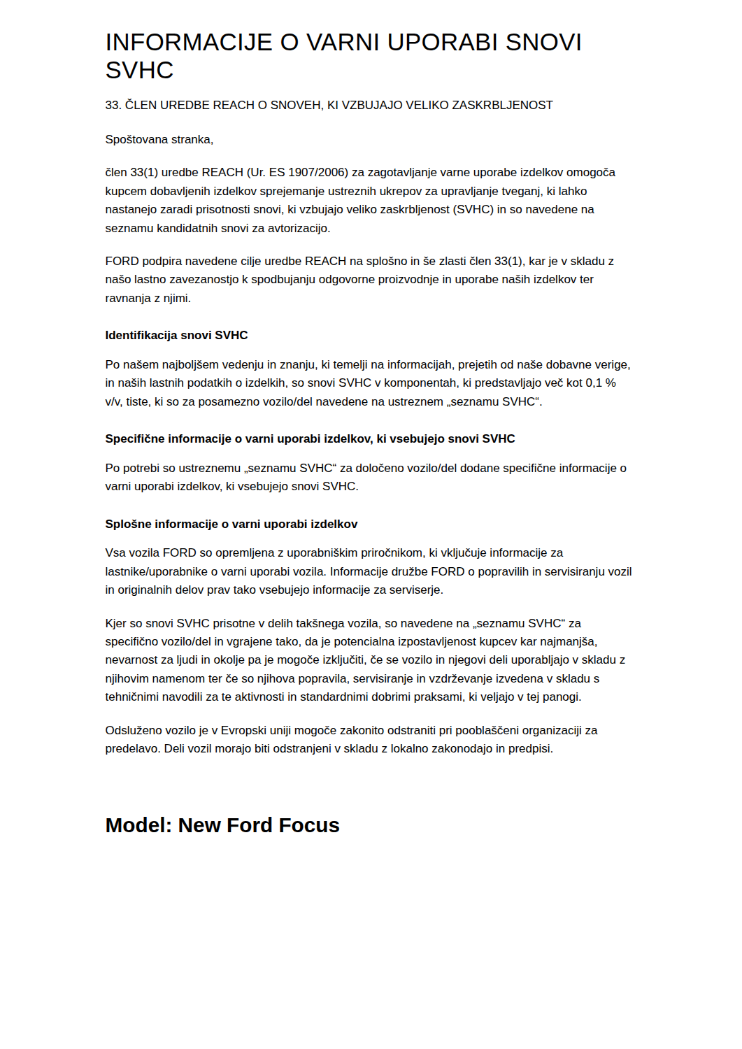INFORMACIJE O VARNI UPORABI SNOVI SVHC
33. ČLEN UREDBE REACH O SNOVEH, KI VZBUJAJO VELIKO ZASKRBLJENOST
Spoštovana stranka,
člen 33(1) uredbe REACH (Ur. ES 1907/2006) za zagotavljanje varne uporabe izdelkov omogoča kupcem dobavljenih izdelkov sprejemanje ustreznih ukrepov za upravljanje tveganj, ki lahko nastanejo zaradi prisotnosti snovi, ki vzbujajo veliko zaskrbljenost (SVHC) in so navedene na seznamu kandidatnih snovi za avtorizacijo.
FORD podpira navedene cilje uredbe REACH na splošno in še zlasti člen 33(1), kar je v skladu z našo lastno zavezanostjo k spodbujanju odgovorne proizvodnje in uporabe naših izdelkov ter ravnanja z njimi.
Identifikacija snovi SVHC
Po našem najboljšem vedenju in znanju, ki temelji na informacijah, prejetih od naše dobavne verige, in naših lastnih podatkih o izdelkih, so snovi SVHC v komponentah, ki predstavljajo več kot 0,1 % v/v, tiste, ki so za posamezno vozilo/del navedene na ustreznem „seznamu SVHC“.
Specifične informacije o varni uporabi izdelkov, ki vsebujejo snovi SVHC
Po potrebi so ustreznemu „seznamu SVHC“ za določeno vozilo/del dodane specifične informacije o varni uporabi izdelkov, ki vsebujejo snovi SVHC.
Splošne informacije o varni uporabi izdelkov
Vsa vozila FORD so opremljena z uporabniškim priročnikom, ki vključuje informacije za lastnike/uporabnike o varni uporabi vozila. Informacije družbe FORD o popravilih in servisiranju vozil in originalnih delov prav tako vsebujejo informacije za serviserje.
Kjer so snovi SVHC prisotne v delih takšnega vozila, so navedene na „seznamu SVHC“ za specifično vozilo/del in vgrajene tako, da je potencialna izpostavljenost kupcev kar najmanjša, nevarnost za ljudi in okolje pa je mogoče izključiti, če se vozilo in njegovi deli uporabljajo v skladu z njihovim namenom ter če so njihova popravila, servisiranje in vzdrževanje izvedena v skladu s tehničnimi navodili za te aktivnosti in standardnimi dobrimi praksami, ki veljajo v tej panogi.
Odsluženo vozilo je v Evropski uniji mogoče zakonito odstraniti pri pooblaščeni organizaciji za predelavo. Deli vozil morajo biti odstranjeni v skladu z lokalno zakonodajo in predpisi.
Model: New Ford Focus